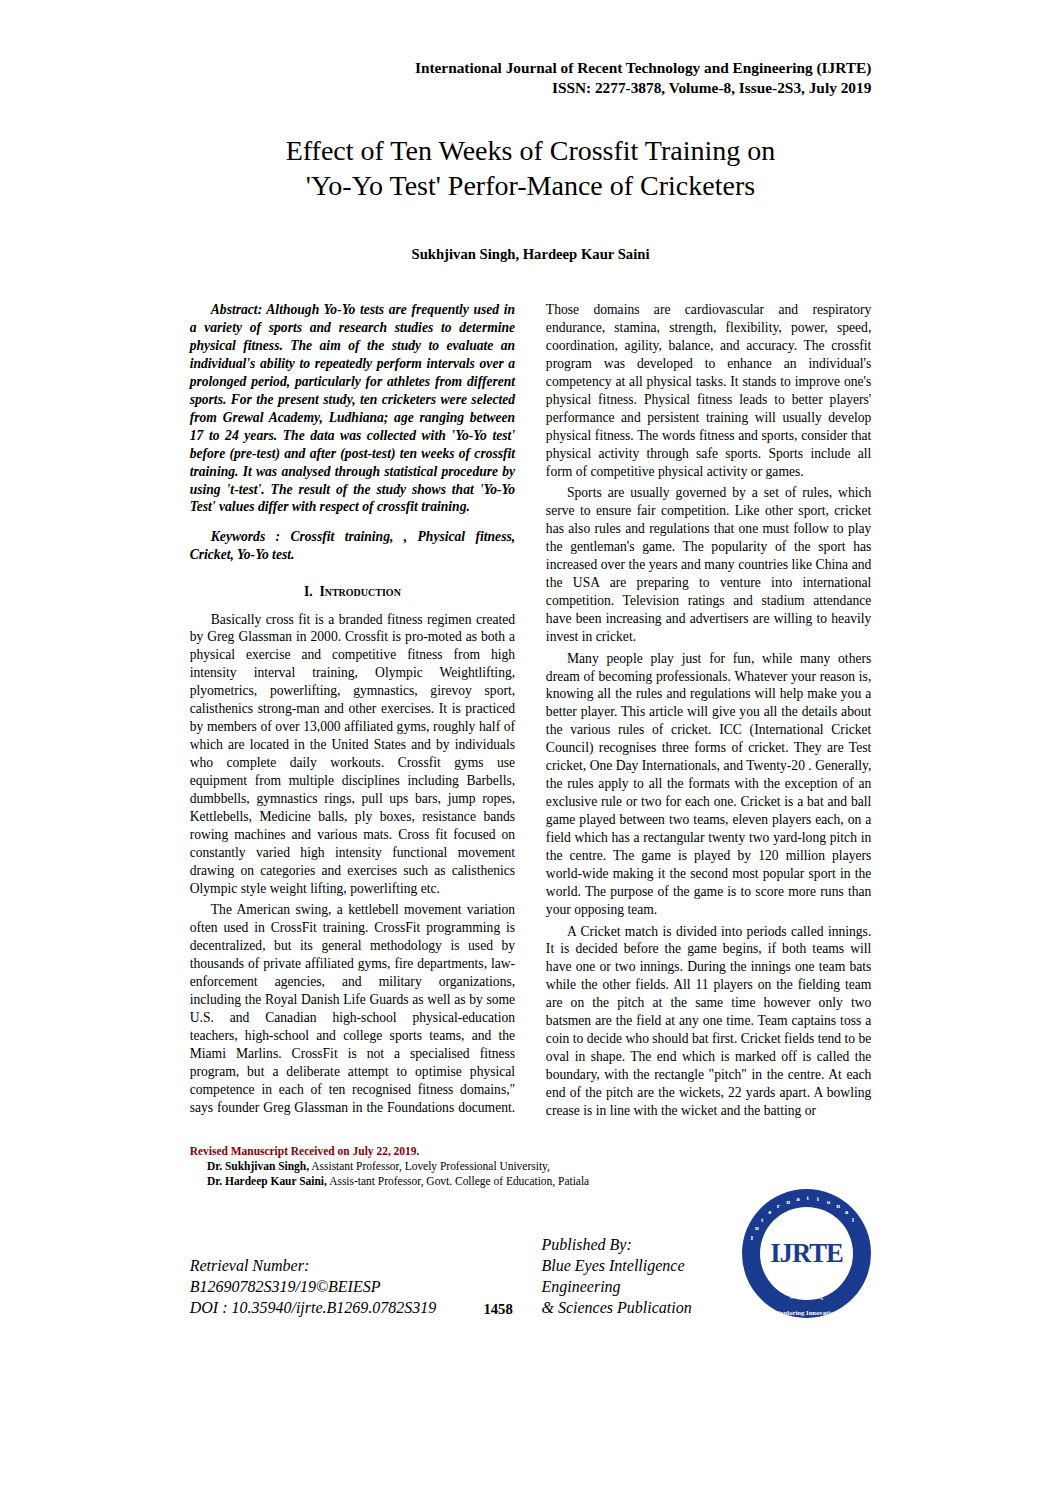International Journal of Recent Technology and Engineering (IJRTE)
ISSN: 2277-3878, Volume-8, Issue-2S3, July 2019
Effect of Ten Weeks of Crossfit Training on
'Yo-Yo Test' Perfor-Mance of Cricketers
Sukhjivan Singh, Hardeep Kaur Saini
Abstract: Although Yo-Yo tests are frequently used in a variety of sports and research studies to determine physical fitness. The aim of the study to evaluate an individual's ability to repeatedly perform intervals over a prolonged period, particularly for athletes from different sports. For the present study, ten cricketers were selected from Grewal Academy, Ludhiana; age ranging between 17 to 24 years. The data was collected with 'Yo-Yo test' before (pre-test) and after (post-test) ten weeks of crossfit training. It was analysed through statistical procedure by using 't-test'. The result of the study shows that 'Yo-Yo Test' values differ with respect of crossfit training.
Keywords : Crossfit training, , Physical fitness, Cricket, Yo-Yo test.
I. Introduction
Basically cross fit is a branded fitness regimen created by Greg Glassman in 2000. Crossfit is pro-moted as both a physical exercise and competitive fitness from high intensity interval training, Olympic Weightlifting, plyometrics, powerlifting, gymnastics, girevoy sport, calisthenics strong-man and other exercises. It is practiced by members of over 13,000 affiliated gyms, roughly half of which are located in the United States and by individuals who complete daily workouts. Crossfit gyms use equipment from multiple disciplines including Barbells, dumbbells, gymnastics rings, pull ups bars, jump ropes, Kettlebells, Medicine balls, ply boxes, resistance bands rowing machines and various mats. Cross fit focused on constantly varied high intensity functional movement drawing on categories and exercises such as calisthenics Olympic style weight lifting, powerlifting etc.
The American swing, a kettlebell movement variation often used in CrossFit training. CrossFit programming is decentralized, but its general methodology is used by thousands of private affiliated gyms, fire departments, law-enforcement agencies, and military organizations, including the Royal Danish Life Guards as well as by some U.S. and Canadian high-school physical-education teachers, high-school and college sports teams, and the Miami Marlins. CrossFit is not a specialised fitness program, but a deliberate attempt to optimise physical competence in each of ten recognised fitness domains," says founder Greg Glassman in the Foundations document. Those domains are cardiovascular and respiratory endurance, stamina, strength, flexibility, power, speed, coordination, agility, balance, and accuracy. The crossfit program was developed to enhance an individual's competency at all physical tasks. It stands to improve one's physical fitness. Physical fitness leads to better players' performance and persistent training will usually develop physical fitness. The words fitness and sports, consider that physical activity through safe sports. Sports include all form of competitive physical activity or games.
Sports are usually governed by a set of rules, which serve to ensure fair competition. Like other sport, cricket has also rules and regulations that one must follow to play the gentleman's game. The popularity of the sport has increased over the years and many countries like China and the USA are preparing to venture into international competition. Television ratings and stadium attendance have been increasing and advertisers are willing to heavily invest in cricket.
Many people play just for fun, while many others dream of becoming professionals. Whatever your reason is, knowing all the rules and regulations will help make you a better player. This article will give you all the details about the various rules of cricket. ICC (International Cricket Council) recognises three forms of cricket. They are Test cricket, One Day Internationals, and Twenty-20 . Generally, the rules apply to all the formats with the exception of an exclusive rule or two for each one. Cricket is a bat and ball game played between two teams, eleven players each, on a field which has a rectangular twenty two yard-long pitch in the centre. The game is played by 120 million players world-wide making it the second most popular sport in the world. The purpose of the game is to score more runs than your opposing team.
A Cricket match is divided into periods called innings. It is decided before the game begins, if both teams will have one or two innings. During the innings one team bats while the other fields. All 11 players on the fielding team are on the pitch at the same time however only two batsmen are the field at any one time. Team captains toss a coin to decide who should bat first. Cricket fields tend to be oval in shape. The end which is marked off is called the boundary, with the rectangle "pitch" in the centre. At each end of the pitch are the wickets, 22 yards apart. A bowling crease is in line with the wicket and the batting or
Revised Manuscript Received on July 22, 2019.
Dr. Sukhjivan Singh, Assistant Professor, Lovely Professional University,
Dr. Hardeep Kaur Saini, Assis-tant Professor, Govt. College of Education, Patiala
Retrieval Number: B12690782S319/19©BEIESP
DOI : 10.35940/ijrte.B1269.0782S319
1458
Published By:
Blue Eyes Intelligence Engineering
& Sciences Publication
I n t e r n a t i o n a l
IJRTE
www.ijrte.org
Exploring Innovation